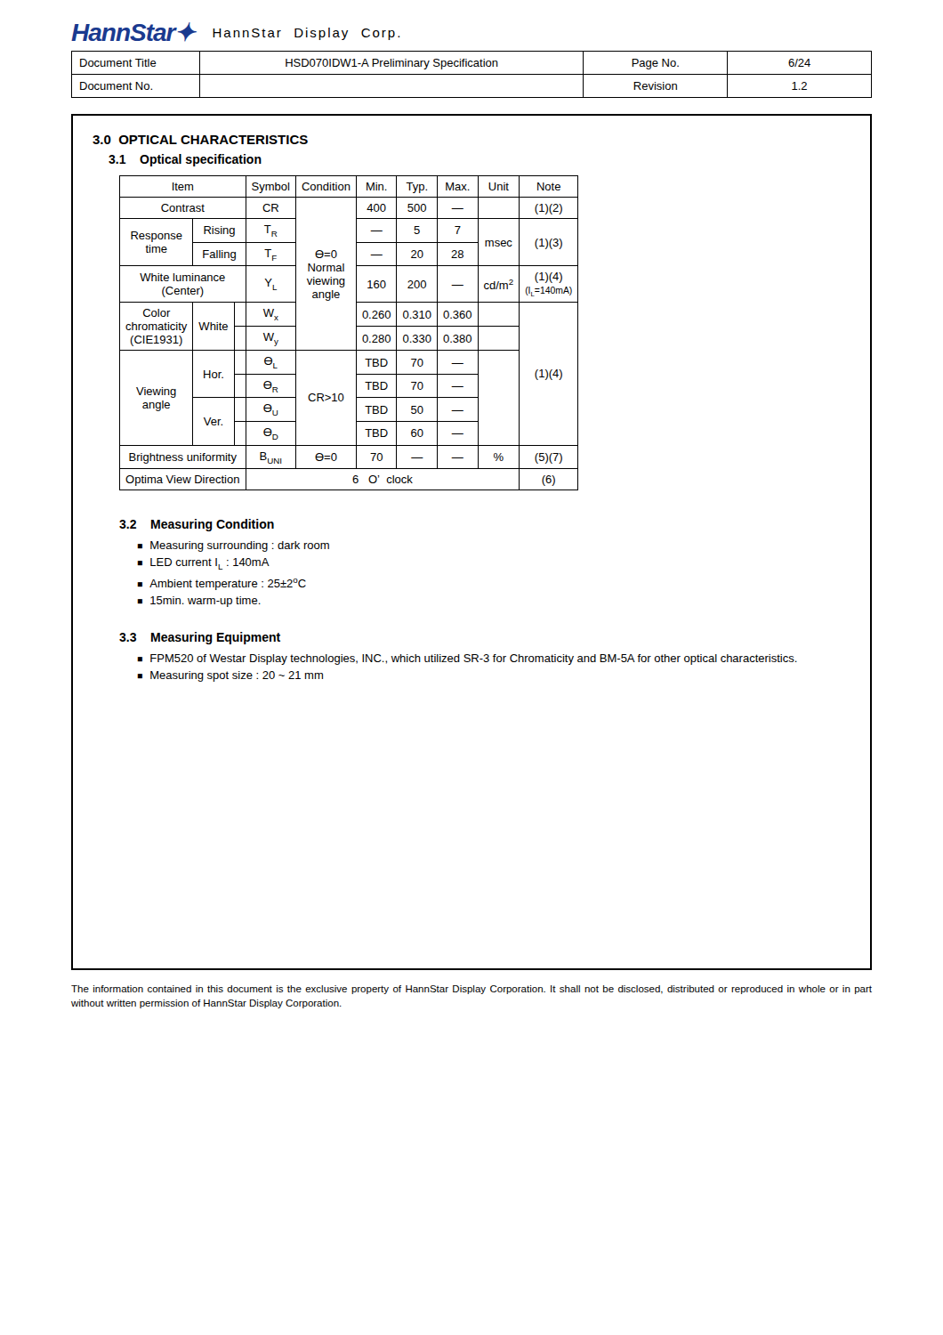HannStar✦
HannStar Display Corp.
| Document Title | HSD070IDW1-A Preliminary Specification | Page No. | 6/24 |
| Document No. | | Revision | 1.2 |
3.0 OPTICAL CHARACTERISTICS
3.1 Optical specification
| Item | Symbol | Condition | Min. | Typ. | Max. | Unit | Note |
| --- | --- | --- | --- | --- | --- | --- | --- |
| Contrast | CR | ϴ=0 Normal viewing angle | 400 | 500 | — | | (1)(2) |
| Response time | Rising | T R | — | 5 | 7 | msec | (1)(3) |
| Falling | T F | — | 20 | 28 |
| White luminance (Center) | Y L | 160 | 200 | — | cd/m 2 | (1)(4) (I L =140mA) |
| Color chromaticity (CIE1931) | White | | W x | 0.260 | 0.310 | 0.360 | | (1)(4) |
| | W y | 0.280 | 0.330 | 0.380 | |
| Viewing angle | Hor. | | ϴ L | CR>10 | TBD | 70 | — | |
| | ϴ R | TBD | 70 | — |
| Ver. | | ϴ U | TBD | 50 | — |
| | ϴ D | TBD | 60 | — |
| Brightness uniformity | B UNI | ϴ=0 | 70 | — | — | % | (5)(7) |
| Optima View Direction | 6 O’ clock | (6) |
3.2 Measuring Condition
Measuring surrounding : dark room
LED current IL : 140mA
Ambient temperature : 25±2o C
15min. warm-up time.
3.3 Measuring Equipment
FPM520 of Westar Display technologies, INC., which utilized SR-3 for Chromaticity and BM-5A for other optical characteristics.
Measuring spot size : 20 ~ 21 mm
The information contained in this document is the exclusive property of HannStar Display Corporation. It shall not be disclosed, distributed or reproduced in whole or in part without written permission of HannStar Display Corporation.